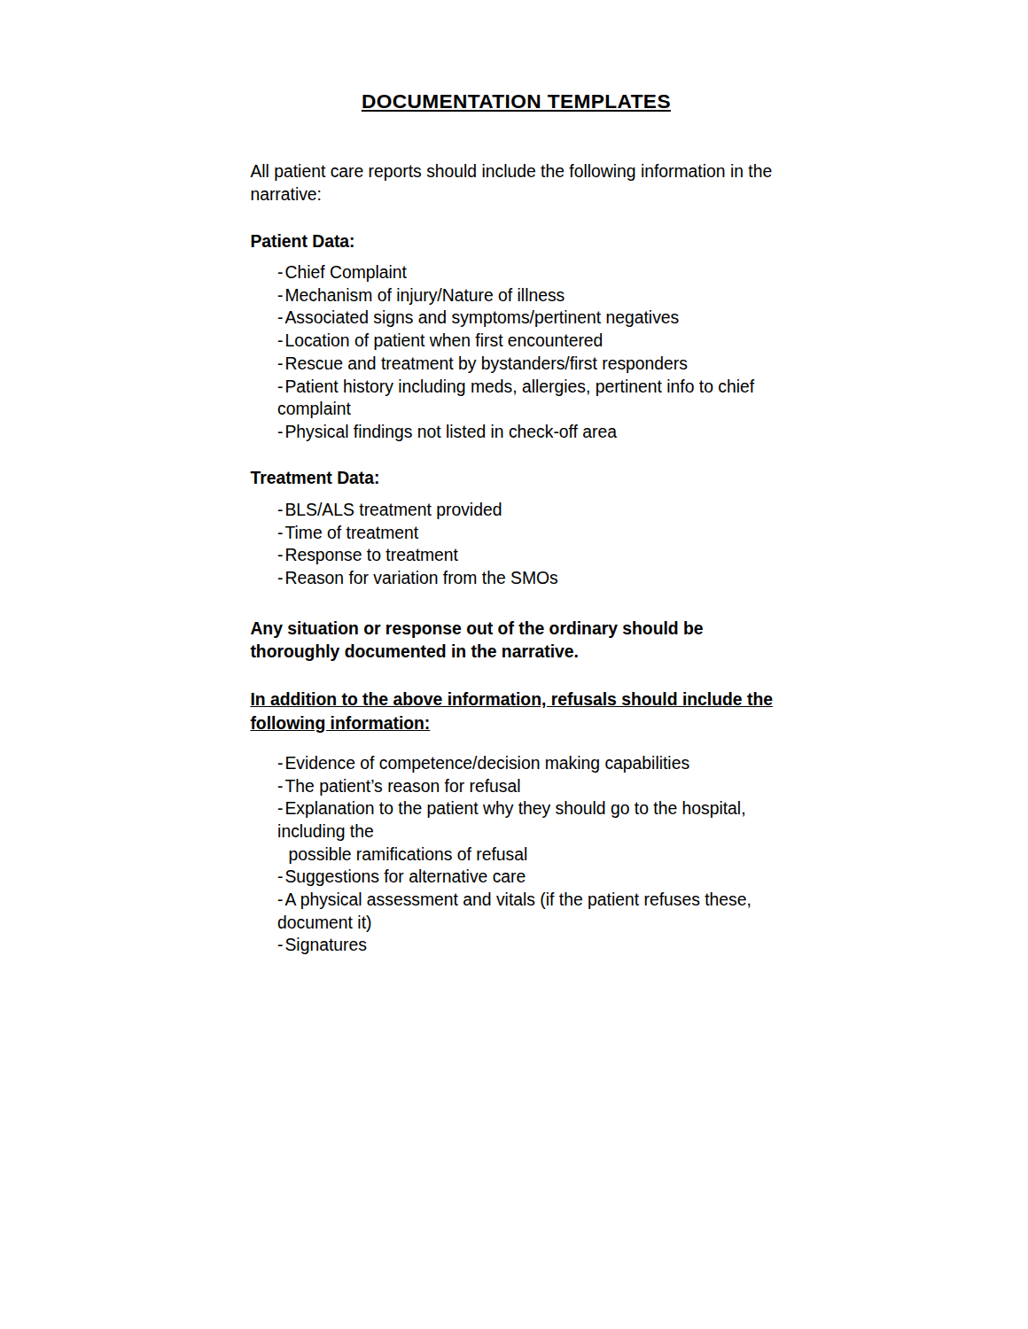DOCUMENTATION TEMPLATES
All patient care reports should include the following information in the narrative:
Patient Data:
Chief Complaint
Mechanism of injury/Nature of illness
Associated signs and symptoms/pertinent negatives
Location of patient when first encountered
Rescue and treatment by bystanders/first responders
Patient history including meds, allergies, pertinent info to chief complaint
Physical findings not listed in check-off area
Treatment Data:
BLS/ALS treatment provided
Time of treatment
Response to treatment
Reason for variation from the SMOs
Any situation or response out of the ordinary should be thoroughly documented in the narrative.
In addition to the above information, refusals should include the following information:
Evidence of competence/decision making capabilities
The patient’s reason for refusal
Explanation to the patient why they should go to the hospital, including the
possible ramifications of refusal
Suggestions for alternative care
A physical assessment and vitals (if the patient refuses these, document it)
Signatures